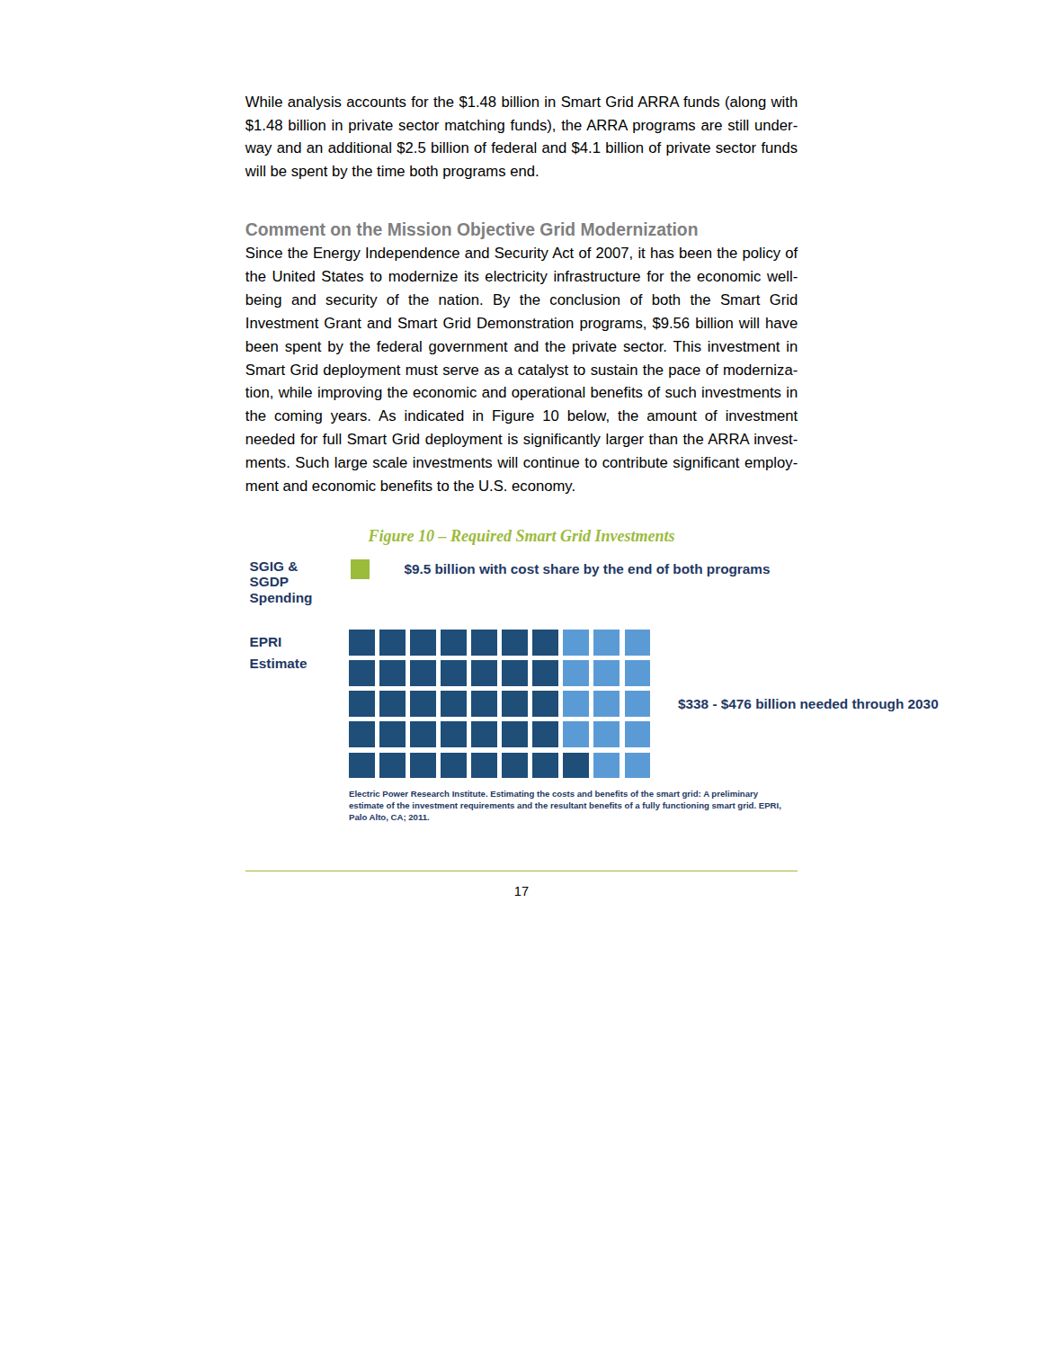While analysis accounts for the $1.48 billion in Smart Grid ARRA funds (along with $1.48 billion in private sector matching funds), the ARRA programs are still underway and an additional $2.5 billion of federal and $4.1 billion of private sector funds will be spent by the time both programs end.
Comment on the Mission Objective Grid Modernization
Since the Energy Independence and Security Act of 2007, it has been the policy of the United States to modernize its electricity infrastructure for the economic well-being and security of the nation. By the conclusion of both the Smart Grid Investment Grant and Smart Grid Demonstration programs, $9.56 billion will have been spent by the federal government and the private sector. This investment in Smart Grid deployment must serve as a catalyst to sustain the pace of modernization, while improving the economic and operational benefits of such investments in the coming years. As indicated in Figure 10 below, the amount of investment needed for full Smart Grid deployment is significantly larger than the ARRA investments. Such large scale investments will continue to contribute significant employment and economic benefits to the U.S. economy.
Figure 10 – Required Smart Grid Investments
SGIG & SGDP
Spending
$9.5 billion with cost share by the end of both programs
EPRI Estimate
$338 - $476 billion needed through 2030
Electric Power Research Institute. Estimating the costs and benefits of the smart grid: A preliminary estimate of the investment requirements and the resultant benefits of a fully functioning smart grid. EPRI, Palo Alto, CA; 2011.
17